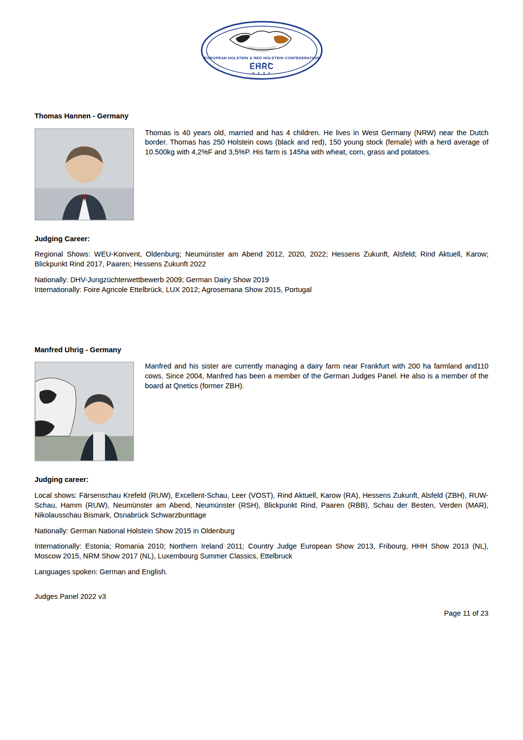EUROPEAN HOLSTEIN & RED HOLSTEIN CONFEDERATION EHRC ★ ★ ★ ★ ★ ★ ★ ★
Thomas Hannen - Germany
Thomas is 40 years old, married and has 4 children. He lives in West Germany (NRW) near the Dutch border. Thomas has 250 Holstein cows (black and red), 150 young stock (female) with a herd average of 10.500kg with 4,2%F and 3,5%P. His farm is 145ha with wheat, corn, grass and potatoes.
Judging Career:
Regional Shows: WEU-Konvent, Oldenburg; Neumünster am Abend 2012, 2020, 2022; Hessens Zukunft, Alsfeld; Rind Aktuell, Karow; Blickpunkt Rind 2017, Paaren; Hessens Zukunft 2022
Nationally: DHV-Jungzüchterwettbewerb 2009; German Dairy Show 2019
Internationally: Foire Agricole Ettelbrück, LUX 2012; Agrosemana Show 2015, Portugal
Manfred Uhrig - Germany
Manfred and his sister are currently managing a dairy farm near Frankfurt with 200 ha farmland and110 cows. Since 2004, Manfred has been a member of the German Judges Panel. He also is a member of the board at Qnetics (former ZBH).
Judging career:
Local shows: Färsenschau Krefeld (RUW), Excellent-Schau, Leer (VOST), Rind Aktuell, Karow (RA), Hessens Zukunft, Alsfeld (ZBH), RUW-Schau, Hamm (RUW), Neumünster am Abend, Neumünster (RSH), Blickpunkt Rind, Paaren (RBB), Schau der Besten, Verden (MAR), Nikolausschau Bismark, Osnabrück Schwarzbunttage
Nationally: German National Holstein Show 2015 in Oldenburg
Internationally: Estonia; Romania 2010; Northern Ireland 2011; Country Judge European Show 2013, Fribourg, HHH Show 2013 (NL), Moscow 2015, NRM Show 2017 (NL), Luxembourg Summer Classics, Ettelbruck
Languages spoken: German and English.
Judges Panel 2022 v3
Page 11 of 23